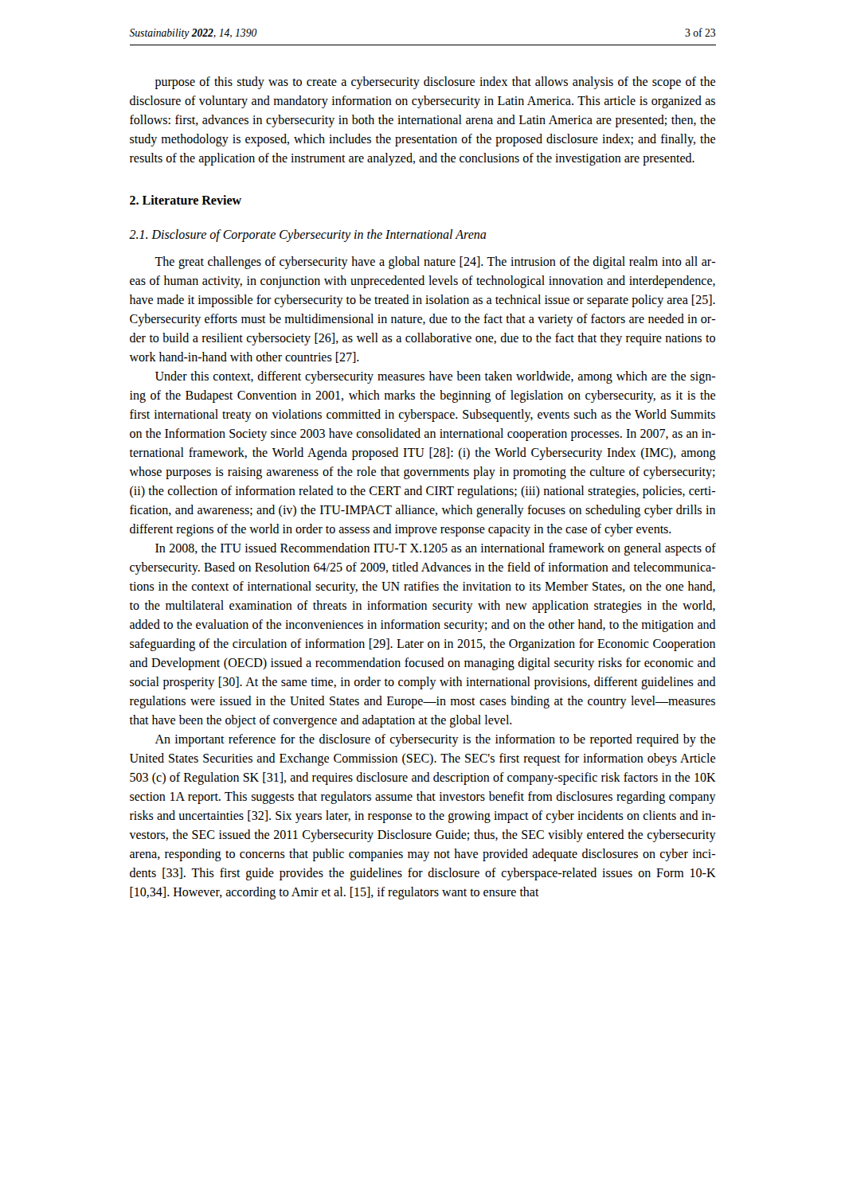Sustainability 2022, 14, 1390 3 of 23
purpose of this study was to create a cybersecurity disclosure index that allows analysis of the scope of the disclosure of voluntary and mandatory information on cybersecurity in Latin America. This article is organized as follows: first, advances in cybersecurity in both the international arena and Latin America are presented; then, the study methodology is exposed, which includes the presentation of the proposed disclosure index; and finally, the results of the application of the instrument are analyzed, and the conclusions of the investigation are presented.
2. Literature Review
2.1. Disclosure of Corporate Cybersecurity in the International Arena
The great challenges of cybersecurity have a global nature [24]. The intrusion of the digital realm into all areas of human activity, in conjunction with unprecedented levels of technological innovation and interdependence, have made it impossible for cybersecurity to be treated in isolation as a technical issue or separate policy area [25]. Cybersecurity efforts must be multidimensional in nature, due to the fact that a variety of factors are needed in order to build a resilient cybersociety [26], as well as a collaborative one, due to the fact that they require nations to work hand-in-hand with other countries [27].
Under this context, different cybersecurity measures have been taken worldwide, among which are the signing of the Budapest Convention in 2001, which marks the beginning of legislation on cybersecurity, as it is the first international treaty on violations committed in cyberspace. Subsequently, events such as the World Summits on the Information Society since 2003 have consolidated an international cooperation processes. In 2007, as an international framework, the World Agenda proposed ITU [28]: (i) the World Cybersecurity Index (IMC), among whose purposes is raising awareness of the role that governments play in promoting the culture of cybersecurity; (ii) the collection of information related to the CERT and CIRT regulations; (iii) national strategies, policies, certification, and awareness; and (iv) the ITU-IMPACT alliance, which generally focuses on scheduling cyber drills in different regions of the world in order to assess and improve response capacity in the case of cyber events.
In 2008, the ITU issued Recommendation ITU-T X.1205 as an international framework on general aspects of cybersecurity. Based on Resolution 64/25 of 2009, titled Advances in the field of information and telecommunications in the context of international security, the UN ratifies the invitation to its Member States, on the one hand, to the multilateral examination of threats in information security with new application strategies in the world, added to the evaluation of the inconveniences in information security; and on the other hand, to the mitigation and safeguarding of the circulation of information [29]. Later on in 2015, the Organization for Economic Cooperation and Development (OECD) issued a recommendation focused on managing digital security risks for economic and social prosperity [30]. At the same time, in order to comply with international provisions, different guidelines and regulations were issued in the United States and Europe—in most cases binding at the country level—measures that have been the object of convergence and adaptation at the global level.
An important reference for the disclosure of cybersecurity is the information to be reported required by the United States Securities and Exchange Commission (SEC). The SEC's first request for information obeys Article 503 (c) of Regulation SK [31], and requires disclosure and description of company-specific risk factors in the 10K section 1A report. This suggests that regulators assume that investors benefit from disclosures regarding company risks and uncertainties [32]. Six years later, in response to the growing impact of cyber incidents on clients and investors, the SEC issued the 2011 Cybersecurity Disclosure Guide; thus, the SEC visibly entered the cybersecurity arena, responding to concerns that public companies may not have provided adequate disclosures on cyber incidents [33]. This first guide provides the guidelines for disclosure of cyberspace-related issues on Form 10-K [10,34]. However, according to Amir et al. [15], if regulators want to ensure that